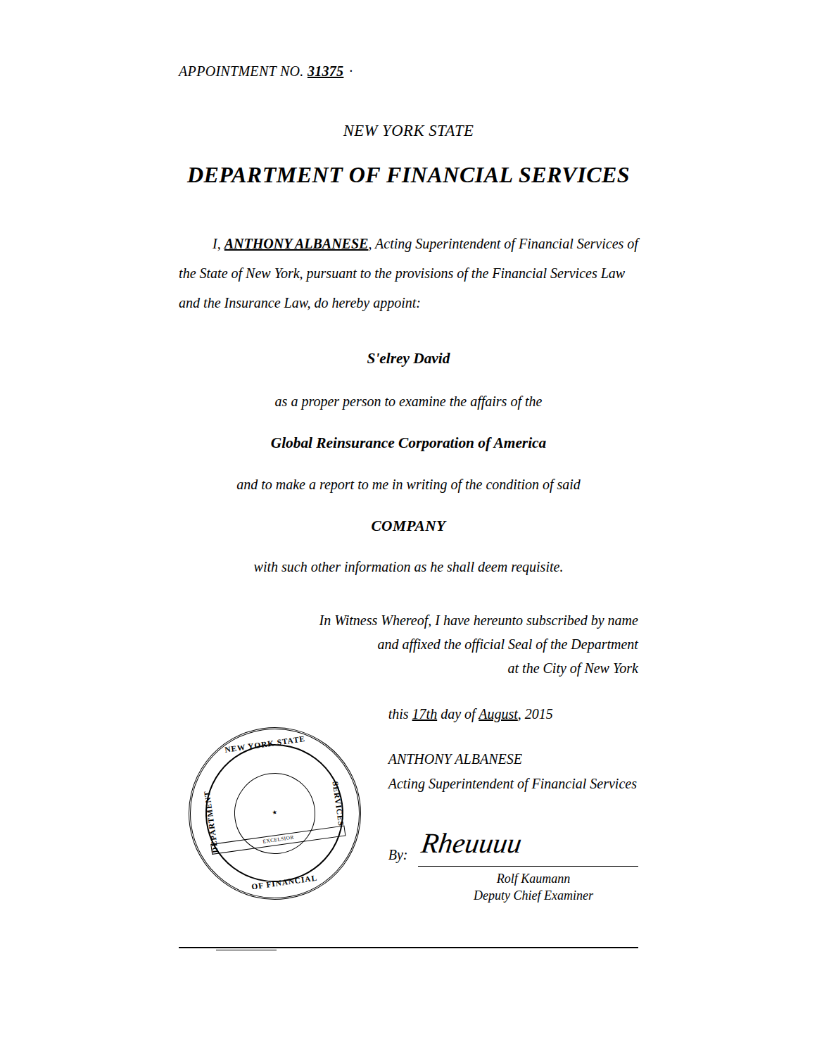APPOINTMENT NO. 31375·
NEW YORK STATE
DEPARTMENT OF FINANCIAL SERVICES
I, ANTHONY ALBANESE, Acting Superintendent of Financial Services of the State of New York, pursuant to the provisions of the Financial Services Law and the Insurance Law, do hereby appoint:
S'elrey David
as a proper person to examine the affairs of the
Global Reinsurance Corporation of America
and to make a report to me in writing of the condition of said
COMPANY
with such other information as he shall deem requisite.
In Witness Whereof, I have hereunto subscribed by name
and affixed the official Seal of the Department
at the City of New York
NEW YORK STATE
DEPARTMENT
SERVICES
OF FINANCIAL
★
EXCELSIOR
this 17th day of August, 2015
ANTHONY ALBANESE
Acting Superintendent of Financial Services
By: Rheuuuu
Rolf Kaumann
Deputy Chief Examiner